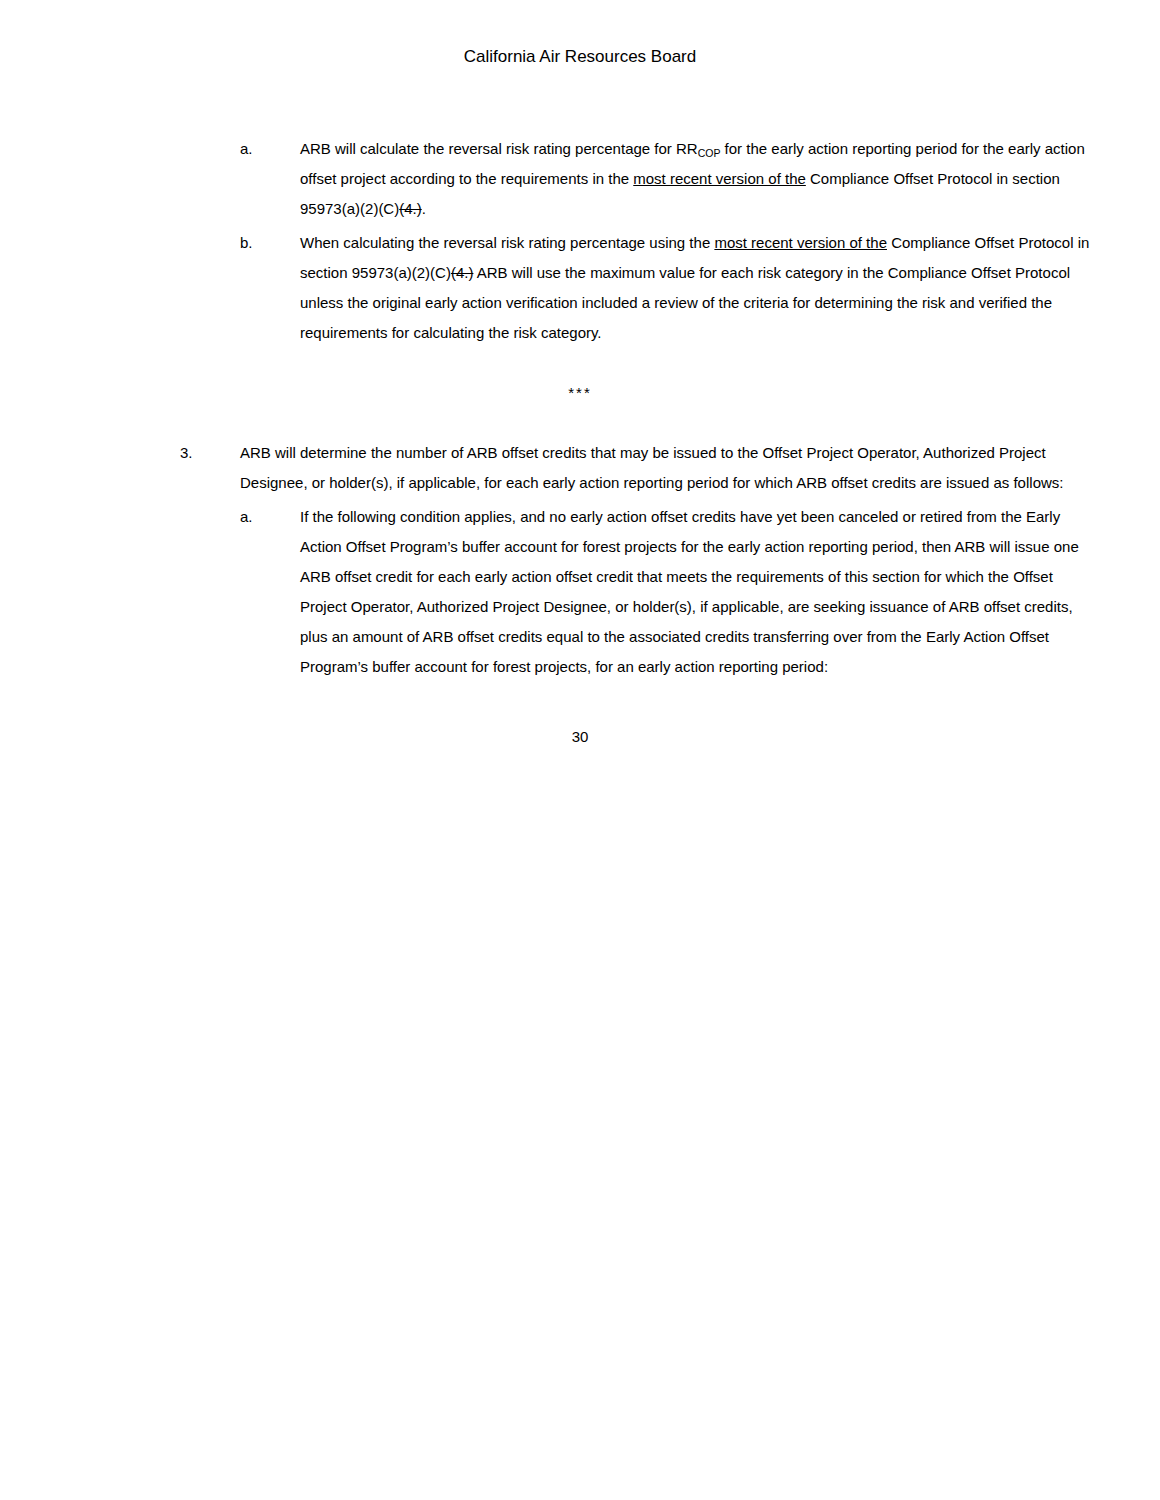California Air Resources Board
a.
ARB will calculate the reversal risk rating percentage for RRCOP for the early action reporting period for the early action offset project according to the requirements in the most recent version of the Compliance Offset Protocol in section 95973(a)(2)(C)(4.).
b.
When calculating the reversal risk rating percentage using the most recent version of the Compliance Offset Protocol in section 95973(a)(2)(C)(4.) ARB will use the maximum value for each risk category in the Compliance Offset Protocol unless the original early action verification included a review of the criteria for determining the risk and verified the requirements for calculating the risk category.
***
3.
ARB will determine the number of ARB offset credits that may be issued to the Offset Project Operator, Authorized Project Designee, or holder(s), if applicable, for each early action reporting period for which ARB offset credits are issued as follows:
a.
If the following condition applies, and no early action offset credits have yet been canceled or retired from the Early Action Offset Program’s buffer account for forest projects for the early action reporting period, then ARB will issue one ARB offset credit for each early action offset credit that meets the requirements of this section for which the Offset Project Operator, Authorized Project Designee, or holder(s), if applicable, are seeking issuance of ARB offset credits, plus an amount of ARB offset credits equal to the associated credits transferring over from the Early Action Offset Program’s buffer account for forest projects, for an early action reporting period:
30